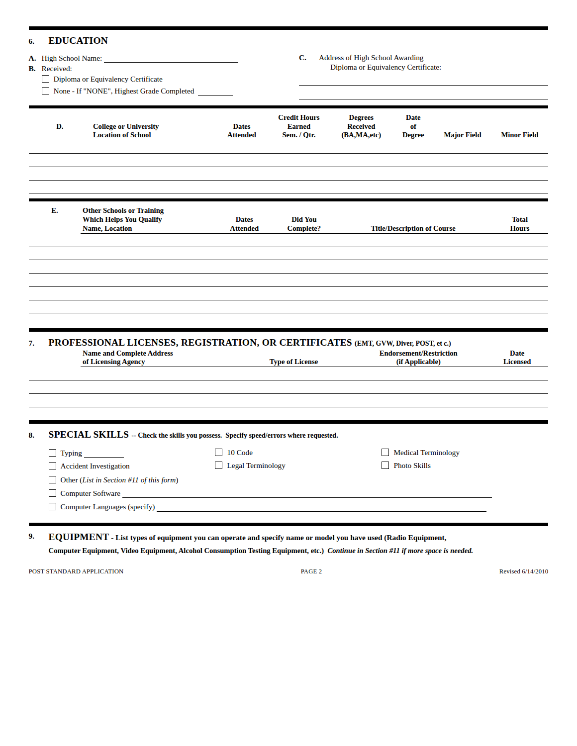6. EDUCATION
A. High School Name:
B. Received:
Diploma or Equivalency Certificate
None - If "NONE", Highest Grade Completed
C. Address of High School Awarding
Diploma or Equivalency Certificate:
| | | | Credit Hours | Degrees | Date | | |
| --- | --- | --- | --- | --- | --- | --- | --- |
| D. | College or University | Dates | Earned | Received | of | | |
| | Location of School | Attended | Sem. / Qtr. | (BA,MA,etc) | Degree | Major Field | Minor Field |
| E. | Other Schools or Training | | | | |
| --- | --- | --- | --- | --- | --- |
| | Which Helps You Qualify | Dates | Did You | | Total |
| | Name, Location | Attended | Complete? | Title/Description of Course | Hours |
7. PROFESSIONAL LICENSES, REGISTRATION, OR CERTIFICATES (EMT, GVW, Diver, POST, et c.)
| | Name and Complete Address | | Endorsement/Restriction | Date |
| --- | --- | --- | --- | --- |
| | of Licensing Agency | Type of License | (if Applicable) | Licensed |
8. SPECIAL SKILLS -- Check the skills you possess. Specify speed/errors where requested.
Typing
Accident Investigation
10 Code
Legal Terminology
Medical Terminology
Photo Skills
Other (List in Section #11 of this form)
Computer Software
Computer Languages (specify)
9. EQUIPMENT - List types of equipment you can operate and specify name or model you have used (Radio Equipment,
Computer Equipment, Video Equipment, Alcohol Consumption Testing Equipment, etc.) Continue in Section #11 if more space is needed.
POST STANDARD APPLICATION
PAGE 2
Revised 6/14/2010